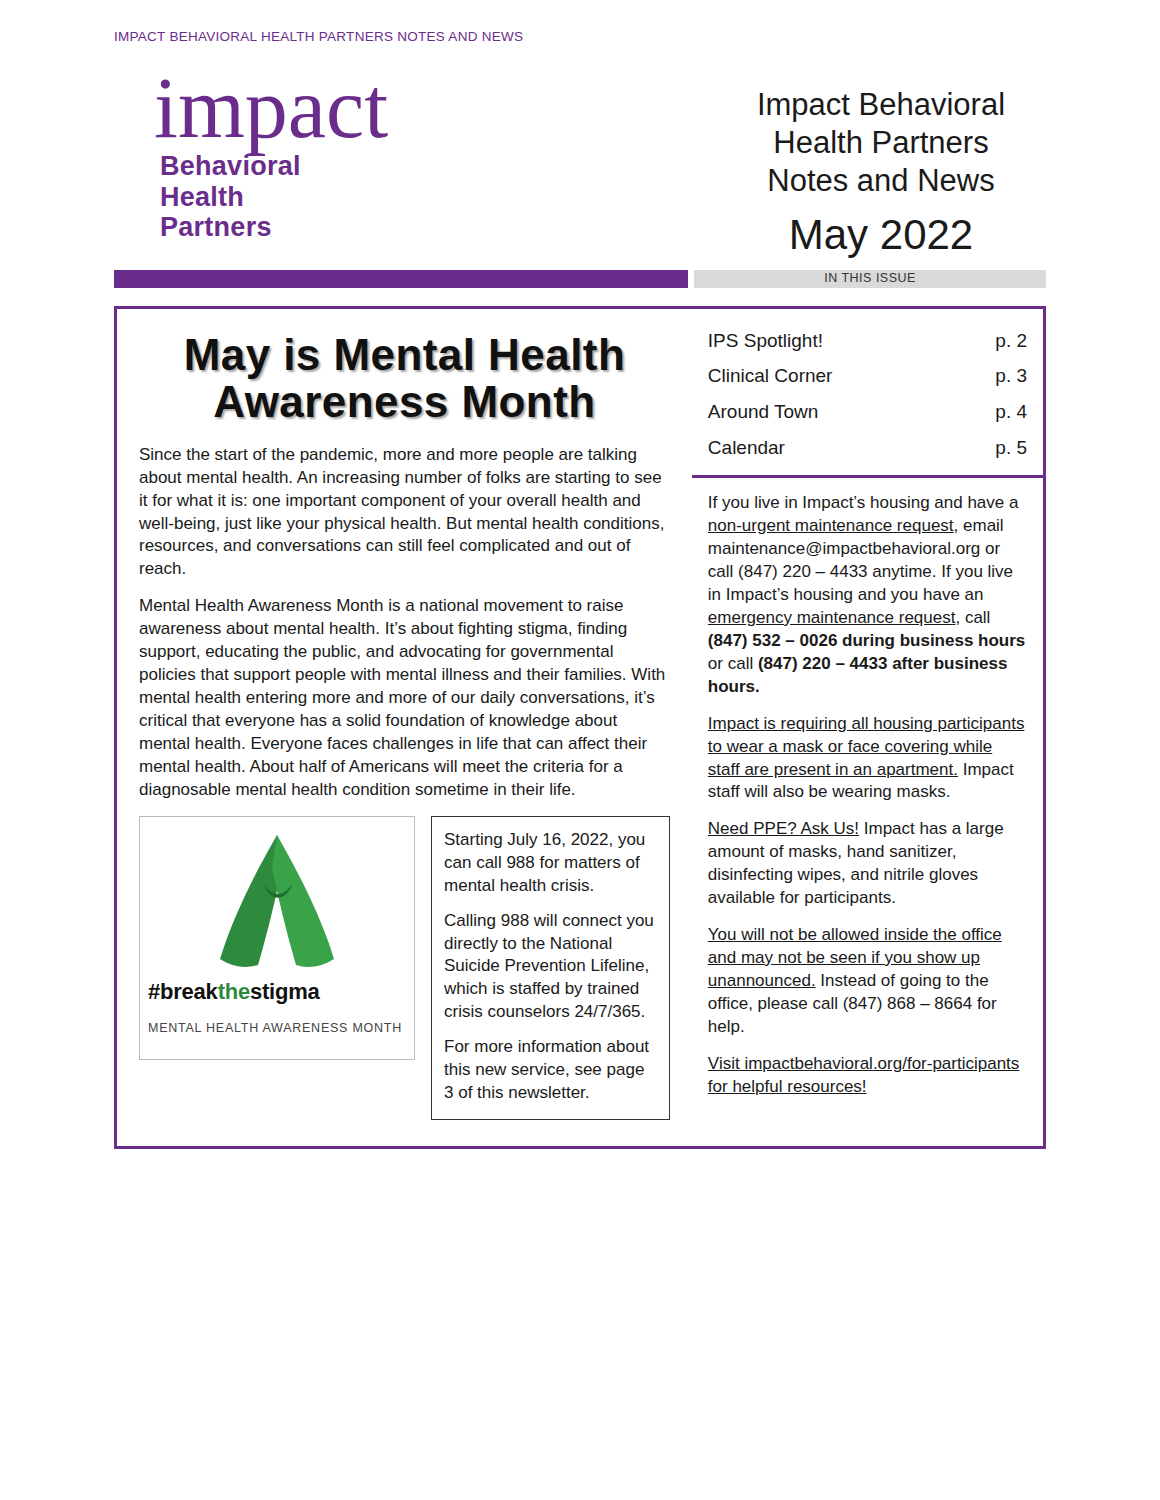Impact Behavioral Health Partners Notes and News
impact
Behavioral
Health
Partners
Impact Behavioral
Health Partners
Notes and News
May 2022
In this issue
May is Mental Health Awareness Month
Since the start of the pandemic, more and more people are talking about mental health. An increasing number of folks are starting to see it for what it is: one important component of your overall health and well-being, just like your physical health. But mental health conditions, resources, and conversations can still feel complicated and out of reach.
Mental Health Awareness Month is a national movement to raise awareness about mental health. It’s about fighting stigma, finding support, educating the public, and advocating for governmental policies that support people with mental illness and their families. With mental health entering more and more of our daily conversations, it’s critical that everyone has a solid foundation of knowledge about mental health. Everyone faces challenges in life that can affect their mental health. About half of Americans will meet the criteria for a diagnosable mental health condition sometime in their life.
#break the stigma
Mental Health Awareness Month
Starting July 16, 2022, you can call 988 for matters of mental health crisis.
Calling 988 will connect you directly to the National Suicide Prevention Lifeline, which is staffed by trained crisis counselors 24/7/365.
For more information about this new service, see page 3 of this newsletter.
| IPS Spotlight! | p. 2 |
| Clinical Corner | p. 3 |
| Around Town | p. 4 |
| Calendar | p. 5 |
If you live in Impact’s housing and have a non-urgent maintenance request, email maintenance@impactbehavioral.org or call (847) 220 – 4433 anytime. If you live in Impact’s housing and you have an emergency maintenance request, call (847) 532 – 0026 during business hours or call (847) 220 – 4433 after business hours.
Impact is requiring all housing participants to wear a mask or face covering while staff are present in an apartment. Impact staff will also be wearing masks.
Need PPE? Ask Us! Impact has a large amount of masks, hand sanitizer, disinfecting wipes, and nitrile gloves available for participants.
You will not be allowed inside the office and may not be seen if you show up unannounced. Instead of going to the office, please call (847) 868 – 8664 for help.
Visit impactbehavioral.org/for-participants for helpful resources!